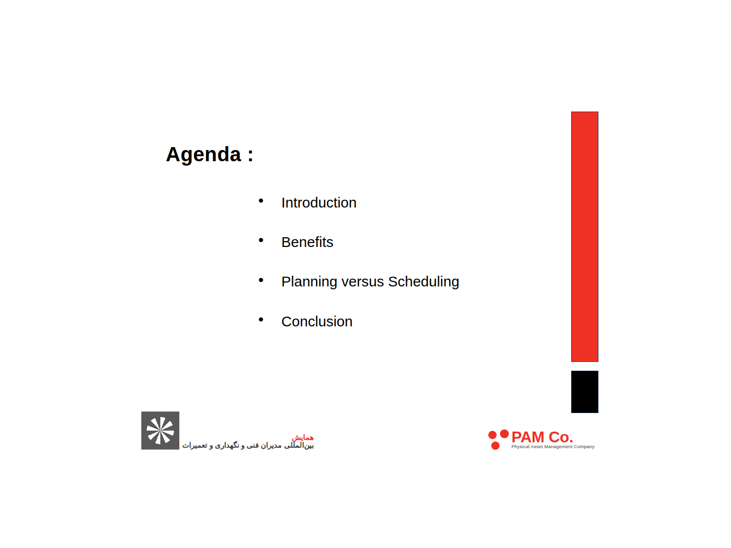Agenda :
Introduction
Benefits
Planning versus Scheduling
Conclusion
همایش
بین‌المللی مدیران فنی و نگهداری و تعمیرات
PAM Co.
Physical Asset Management Company